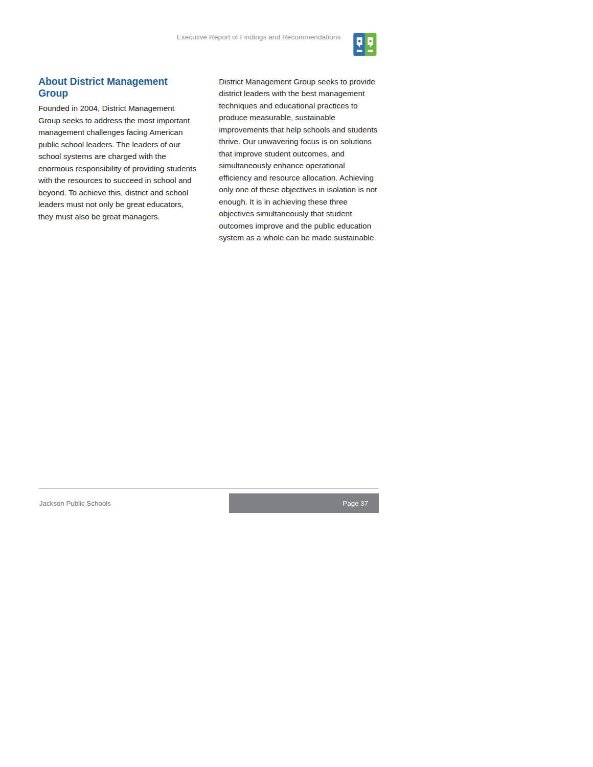Executive Report of Findings and Recommendations
About District Management Group
Founded in 2004, District Management Group seeks to address the most important management challenges facing American public school leaders. The leaders of our school systems are charged with the enormous responsibility of providing students with the resources to succeed in school and beyond. To achieve this, district and school leaders must not only be great educators, they must also be great managers.
District Management Group seeks to provide district leaders with the best management techniques and educational practices to produce measurable, sustainable improvements that help schools and students thrive. Our unwavering focus is on solutions that improve student outcomes, and simultaneously enhance operational efficiency and resource allocation. Achieving only one of these objectives in isolation is not enough. It is in achieving these three objectives simultaneously that student outcomes improve and the public education system as a whole can be made sustainable.
Jackson Public Schools
Page 37